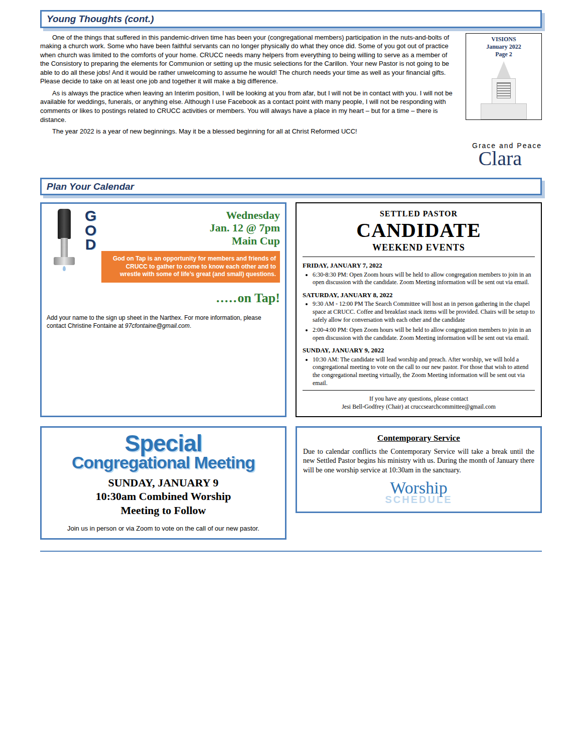Young Thoughts (cont.)
VISIONS
January 2022
Page 2
One of the things that suffered in this pandemic-driven time has been your (congregational members) participation in the nuts-and-bolts of making a church work. Some who have been faithful servants can no longer physically do what they once did. Some of you got out of practice when church was limited to the comforts of your home. CRUCC needs many helpers from everything to being willing to serve as a member of the Consistory to preparing the elements for Communion or setting up the music selections for the Carillon. Your new Pastor is not going to be able to do all these jobs! And it would be rather unwelcoming to assume he would! The church needs your time as well as your financial gifts. Please decide to take on at least one job and together it will make a big difference.
As is always the practice when leaving an Interim position, I will be looking at you from afar, but I will not be in contact with you. I will not be available for weddings, funerals, or anything else. Although I use Facebook as a contact point with many people, I will not be responding with comments or likes to postings related to CRUCC activities or members. You will always have a place in my heart – but for a time – there is distance.
The year 2022 is a year of new beginnings. May it be a blessed beginning for all at Christ Reformed UCC!
Grace and Peace
Clara
Plan Your Calendar
GOD
Wednesday
Jan. 12 @ 7pm
Main Cup
God on Tap is an opportunity for members and friends of CRUCC to gather to come to know each other and to wrestle with some of life’s great (and small) questions.
..... on Tap!
Add your name to the sign up sheet in the Narthex. For more information, please contact Christine Fontaine at 97cfontaine@gmail.com.
SETTLED PASTOR
CANDIDATE
WEEKEND EVENTS
FRIDAY, JANUARY 7, 2022
6:30-8:30 PM: Open Zoom hours will be held to allow congregation members to join in an open discussion with the candidate. Zoom Meeting information will be sent out via email.
SATURDAY, JANUARY 8, 2022
9:30 AM - 12:00 PM The Search Committee will host an in person gathering in the chapel space at CRUCC. Coffee and breakfast snack items will be provided. Chairs will be setup to safely allow for conversation with each other and the candidate
2:00-4:00 PM: Open Zoom hours will be held to allow congregation members to join in an open discussion with the candidate. Zoom Meeting information will be sent out via email.
SUNDAY, JANUARY 9, 2022
10:30 AM: The candidate will lead worship and preach. After worship, we will hold a congregational meeting to vote on the call to our new pastor. For those that wish to attend the congregational meeting virtually, the Zoom Meeting information will be sent out via email.
If you have any questions, please contact
Jesi Bell-Godfrey (Chair) at cruccsearchcommittee@gmail.com
Special Congregational Meeting
SUNDAY, JANUARY 9
10:30am Combined Worship
Meeting to Follow
Join us in person or via Zoom to vote on the call of our new pastor.
Contemporary Service
Due to calendar conflicts the Contemporary Service will take a break until the new Settled Pastor begins his ministry with us. During the month of January there will be one worship service at 10:30am in the sanctuary.
Worship
SCHEDULE